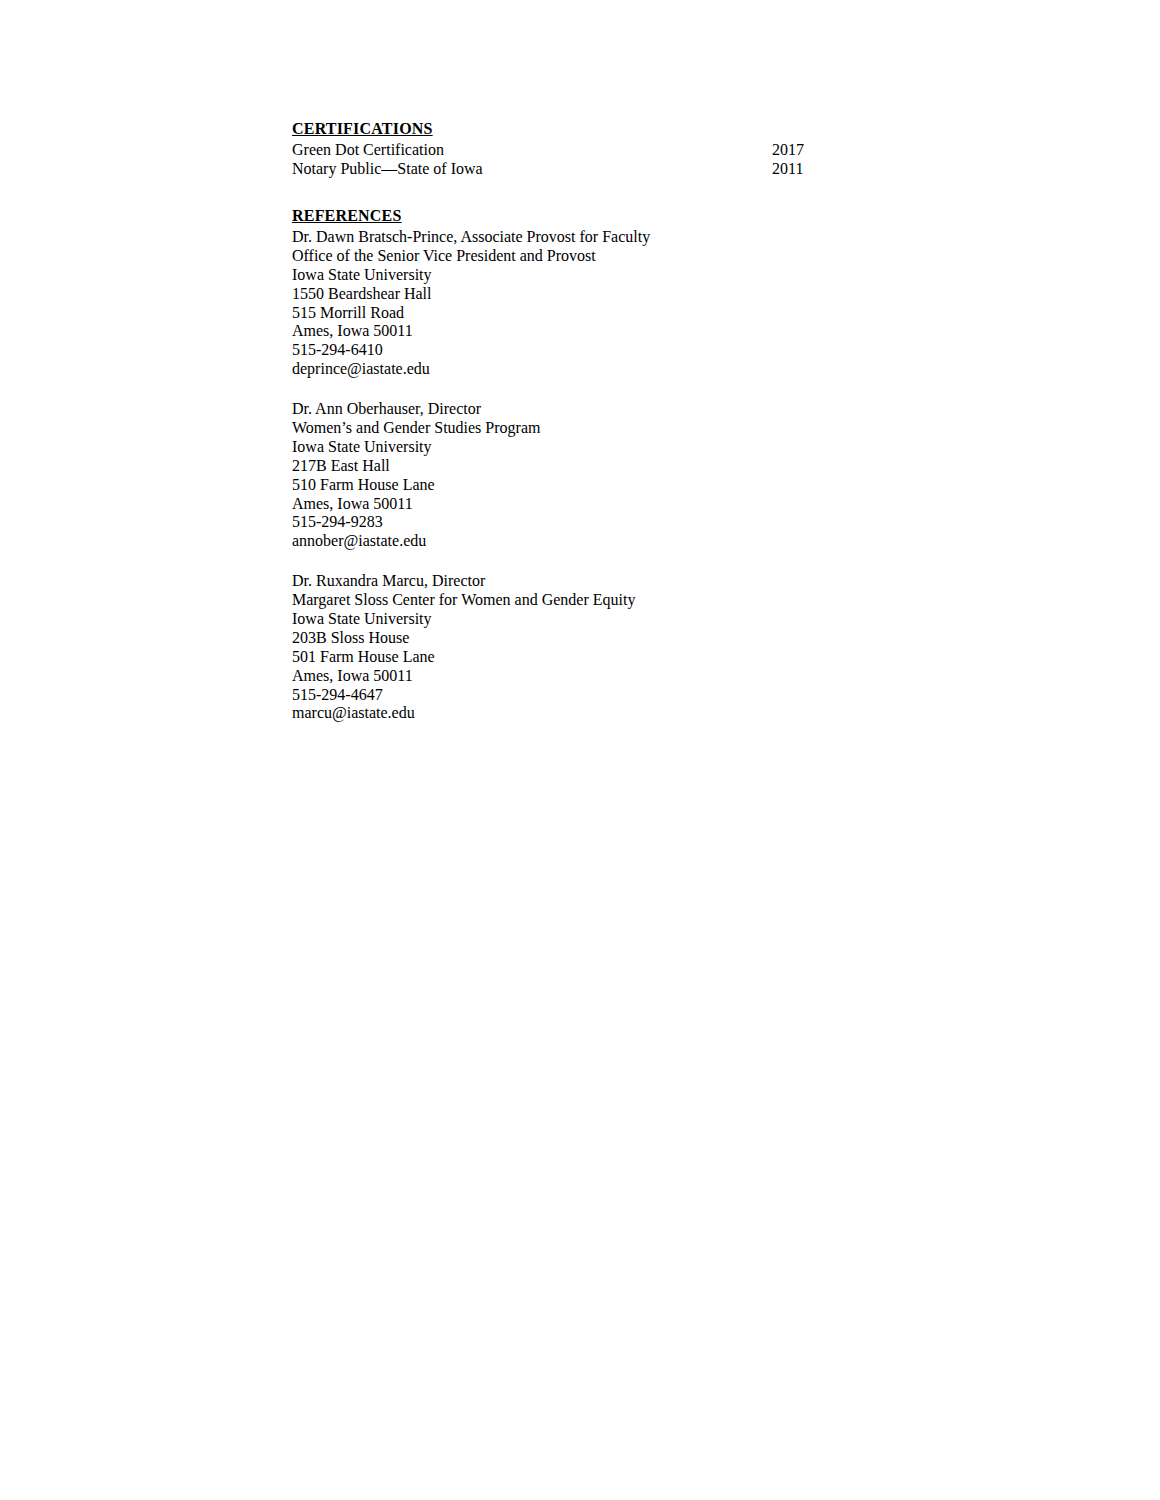CERTIFICATIONS
| Green Dot Certification | 2017 |
| Notary Public—State of Iowa | 2011 |
REFERENCES
Dr. Dawn Bratsch-Prince, Associate Provost for Faculty
Office of the Senior Vice President and Provost
Iowa State University
1550 Beardshear Hall
515 Morrill Road
Ames, Iowa 50011
515-294-6410
deprince@iastate.edu
Dr. Ann Oberhauser, Director
Women’s and Gender Studies Program
Iowa State University
217B East Hall
510 Farm House Lane
Ames, Iowa 50011
515-294-9283
annober@iastate.edu
Dr. Ruxandra Marcu, Director
Margaret Sloss Center for Women and Gender Equity
Iowa State University
203B Sloss House
501 Farm House Lane
Ames, Iowa 50011
515-294-4647
marcu@iastate.edu